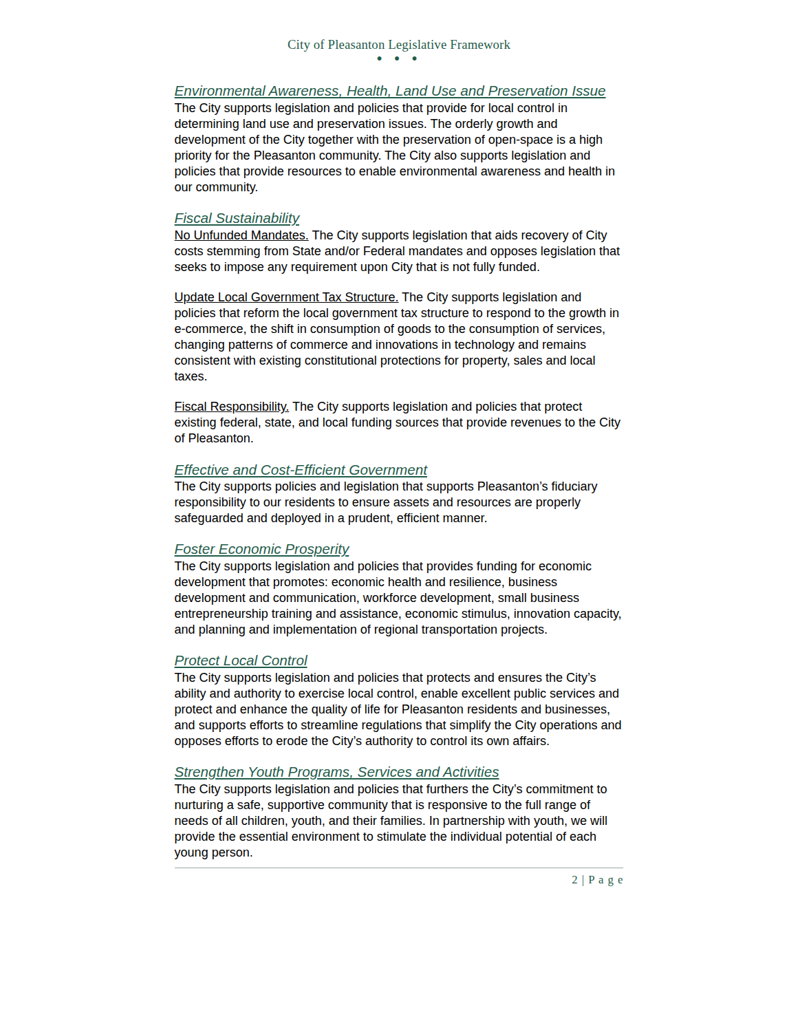City of Pleasanton Legislative Framework
• • •
Environmental Awareness, Health, Land Use and Preservation Issue
The City supports legislation and policies that provide for local control in determining land use and preservation issues. The orderly growth and development of the City together with the preservation of open-space is a high priority for the Pleasanton community. The City also supports legislation and policies that provide resources to enable environmental awareness and health in our community.
Fiscal Sustainability
No Unfunded Mandates. The City supports legislation that aids recovery of City costs stemming from State and/or Federal mandates and opposes legislation that seeks to impose any requirement upon City that is not fully funded.
Update Local Government Tax Structure. The City supports legislation and policies that reform the local government tax structure to respond to the growth in e-commerce, the shift in consumption of goods to the consumption of services, changing patterns of commerce and innovations in technology and remains consistent with existing constitutional protections for property, sales and local taxes.
Fiscal Responsibility. The City supports legislation and policies that protect existing federal, state, and local funding sources that provide revenues to the City of Pleasanton.
Effective and Cost-Efficient Government
The City supports policies and legislation that supports Pleasanton’s fiduciary responsibility to our residents to ensure assets and resources are properly safeguarded and deployed in a prudent, efficient manner.
Foster Economic Prosperity
The City supports legislation and policies that provides funding for economic development that promotes: economic health and resilience, business development and communication, workforce development, small business entrepreneurship training and assistance, economic stimulus, innovation capacity, and planning and implementation of regional transportation projects.
Protect Local Control
The City supports legislation and policies that protects and ensures the City’s ability and authority to exercise local control, enable excellent public services and protect and enhance the quality of life for Pleasanton residents and businesses, and supports efforts to streamline regulations that simplify the City operations and opposes efforts to erode the City’s authority to control its own affairs.
Strengthen Youth Programs, Services and Activities
The City supports legislation and policies that furthers the City’s commitment to nurturing a safe, supportive community that is responsive to the full range of needs of all children, youth, and their families. In partnership with youth, we will provide the essential environment to stimulate the individual potential of each young person.
2 | P a g e